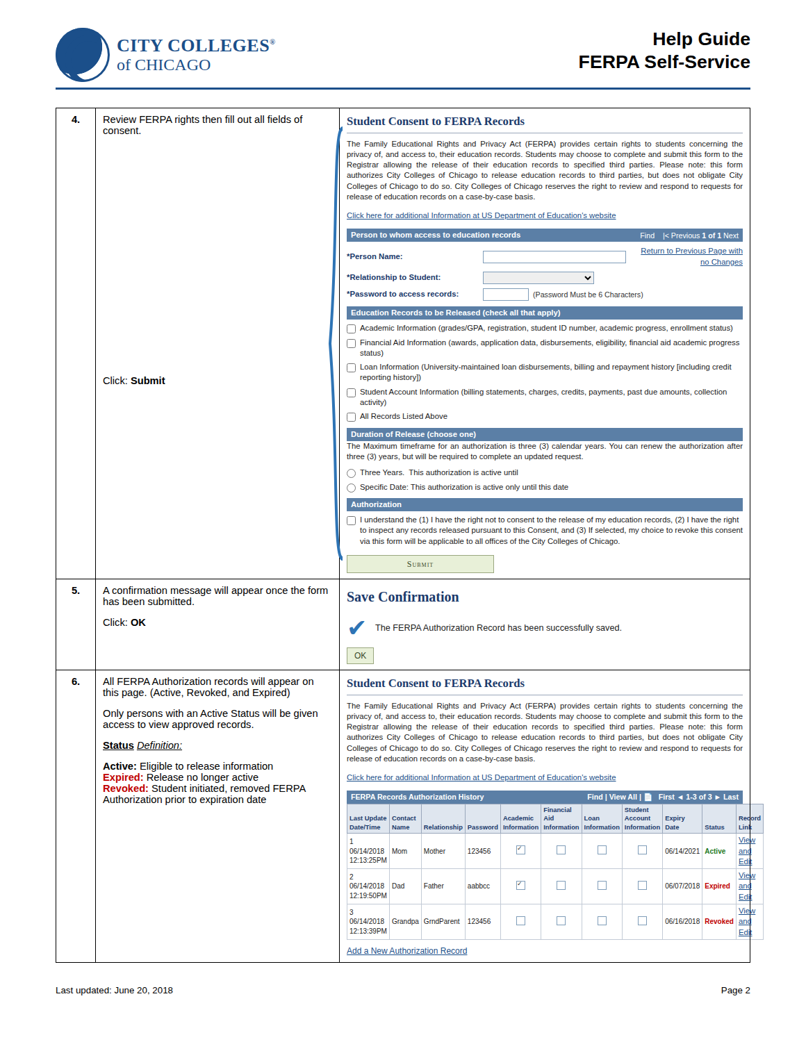CITY COLLEGES®
of CHICAGO
Help Guide
FERPA Self-Service
| 4. | Review FERPA rights then fill out all fields of consent. Click: Submit | Student Consent to FERPA Records The Family Educational Rights and Privacy Act (FERPA) provides certain rights to students concerning the privacy of, and access to, their education records. Students may choose to complete and submit this form to the Registrar allowing the release of their education records to specified third parties. Please note: this form authorizes City Colleges of Chicago to release education records to third parties, but does not obligate City Colleges of Chicago to do so. City Colleges of Chicago reserves the right to review and respond to requests for release of education records on a case-by-case basis. Click here for additional Information at US Department of Education's website Person to whom access to education records Find /< Previous 1 of 1 Next * Person Name: Return to Previous Page with no Changes * Relationship to Student: * Password to access records: (Password Must be 6 Characters) Education Records to be Released (check all that apply) Academic Information (grades/GPA, registration, student ID number, academic progress, enrollment status) Financial Aid Information (awards, application data, disbursements, eligibility, financial aid academic progress status) Loan Information (University-maintained loan disbursements, billing and repayment history [including credit reporting history]) Student Account Information (billing statements, charges, credits, payments, past due amounts, collection activity) All Records Listed Above Duration of Release (choose one) The Maximum timeframe for an authorization is three (3) calendar years. You can renew the authorization after three (3) years, but will be required to complete an updated request. Three Years. This authorization is active until Specific Date: This authorization is active only until this date Authorization I understand the (1) I have the right not to consent to the release of my education records, (2) I have the right to inspect any records released pursuant to this Consent, and (3) If selected, my choice to revoke this consent via this form will be applicable to all offices of the City Colleges of Chicago. Submit |
| 5. | A confirmation message will appear once the form has been submitted. Click: OK | Save Confirmation ✔ The FERPA Authorization Record has been successfully saved. OK |
| 6. | All FERPA Authorization records will appear on this page. (Active, Revoked, and Expired) Only persons with an Active Status will be given access to view approved records. Status Definition: Active: Eligible to release information Expired: Release no longer active Revoked: Student initiated, removed FERPA Authorization prior to expiration date | Student Consent to FERPA Records The Family Educational Rights and Privacy Act (FERPA) provides certain rights to students concerning the privacy of, and access to, their education records. Students may choose to complete and submit this form to the Registrar allowing the release of their education records to specified third parties. Please note: this form authorizes City Colleges of Chicago to release education records to third parties, but does not obligate City Colleges of Chicago to do so. City Colleges of Chicago reserves the right to review and respond to requests for release of education records on a case-by-case basis. Click here for additional Information at US Department of Education's website FERPA Records Authorization History Find / View All / 📄 First ◄ 1-3 of 3 ► Last / Last Update Date/Time / Contact Name / Relationship / Password / Academic Information / Financial Aid Information / Loan Information / Student Account Information / Expiry Date / Status / Record Link / / --- / --- / --- / --- / --- / --- / --- / --- / --- / --- / --- / / 1 06/14/2018 12:13:25PM / Mom / Mother / 123456 / / / / / 06/14/2021 / Active / View and Edit / / 2 06/14/2018 12:19:50PM / Dad / Father / aabbcc / / / / / 06/07/2018 / Expired / View and Edit / / 3 06/14/2018 12:13:39PM / Grandpa / GrndParent / 123456 / / / / / 06/16/2018 / Revoked / View and Edit / Add a New Authorization Record |
Last updated: June 20, 2018 Page 2